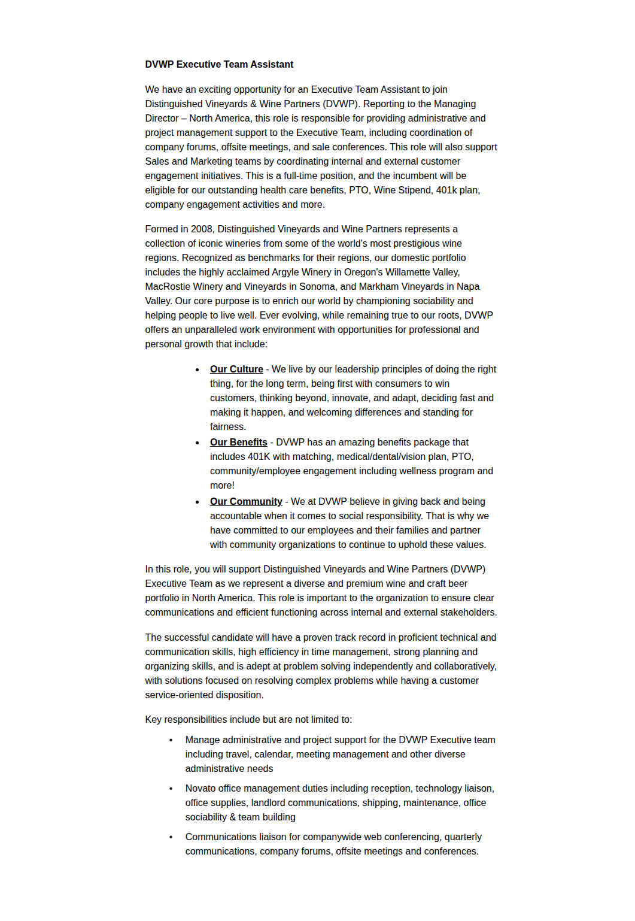DVWP Executive Team Assistant
We have an exciting opportunity for an Executive Team Assistant to join Distinguished Vineyards & Wine Partners (DVWP). Reporting to the Managing Director – North America, this role is responsible for providing administrative and project management support to the Executive Team, including coordination of company forums, offsite meetings, and sale conferences. This role will also support Sales and Marketing teams by coordinating internal and external customer engagement initiatives. This is a full-time position, and the incumbent will be eligible for our outstanding health care benefits, PTO, Wine Stipend, 401k plan, company engagement activities and more.
Formed in 2008, Distinguished Vineyards and Wine Partners represents a collection of iconic wineries from some of the world's most prestigious wine regions. Recognized as benchmarks for their regions, our domestic portfolio includes the highly acclaimed Argyle Winery in Oregon's Willamette Valley, MacRostie Winery and Vineyards in Sonoma, and Markham Vineyards in Napa Valley. Our core purpose is to enrich our world by championing sociability and helping people to live well. Ever evolving, while remaining true to our roots, DVWP offers an unparalleled work environment with opportunities for professional and personal growth that include:
Our Culture - We live by our leadership principles of doing the right thing, for the long term, being first with consumers to win customers, thinking beyond, innovate, and adapt, deciding fast and making it happen, and welcoming differences and standing for fairness.
Our Benefits - DVWP has an amazing benefits package that includes 401K with matching, medical/dental/vision plan, PTO, community/employee engagement including wellness program and more!
Our Community - We at DVWP believe in giving back and being accountable when it comes to social responsibility. That is why we have committed to our employees and their families and partner with community organizations to continue to uphold these values.
In this role, you will support Distinguished Vineyards and Wine Partners (DVWP) Executive Team as we represent a diverse and premium wine and craft beer portfolio in North America. This role is important to the organization to ensure clear communications and efficient functioning across internal and external stakeholders.
The successful candidate will have a proven track record in proficient technical and communication skills, high efficiency in time management, strong planning and organizing skills, and is adept at problem solving independently and collaboratively, with solutions focused on resolving complex problems while having a customer service-oriented disposition.
Key responsibilities include but are not limited to:
Manage administrative and project support for the DVWP Executive team including travel, calendar, meeting management and other diverse administrative needs
Novato office management duties including reception, technology liaison, office supplies, landlord communications, shipping, maintenance, office sociability & team building
Communications liaison for companywide web conferencing, quarterly communications, company forums, offsite meetings and conferences.